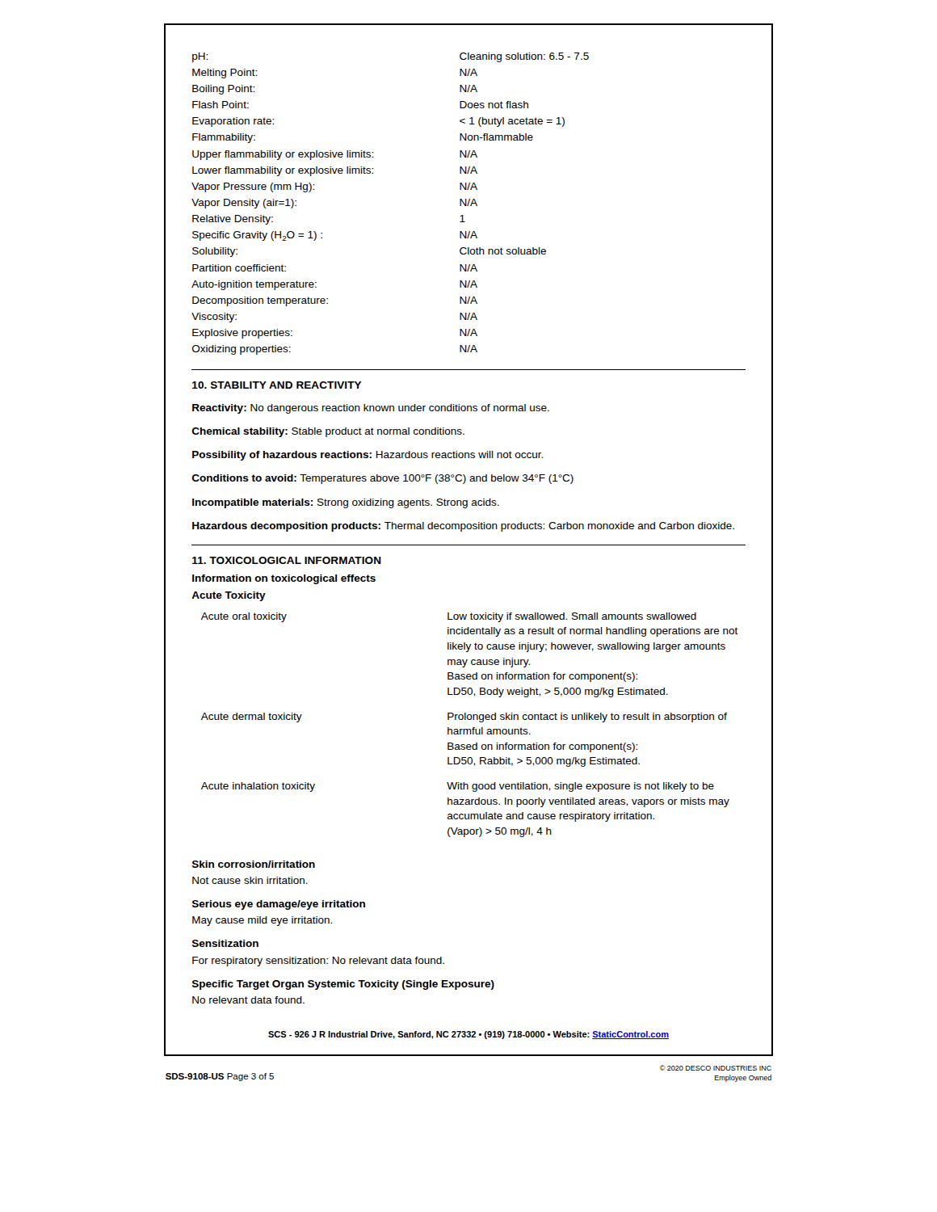| pH: | Cleaning solution: 6.5 - 7.5 |
| Melting Point: | N/A |
| Boiling Point: | N/A |
| Flash Point: | Does not flash |
| Evaporation rate: | < 1 (butyl acetate = 1) |
| Flammability: | Non-flammable |
| Upper flammability or explosive limits: | N/A |
| Lower flammability or explosive limits: | N/A |
| Vapor Pressure (mm Hg): | N/A |
| Vapor Density (air=1): | N/A |
| Relative Density: | 1 |
| Specific Gravity (H 2 O = 1) : | N/A |
| Solubility: | Cloth not soluable |
| Partition coefficient: | N/A |
| Auto-ignition temperature: | N/A |
| Decomposition temperature: | N/A |
| Viscosity: | N/A |
| Explosive properties: | N/A |
| Oxidizing properties: | N/A |
10. STABILITY AND REACTIVITY
Reactivity: No dangerous reaction known under conditions of normal use.
Chemical stability: Stable product at normal conditions.
Possibility of hazardous reactions: Hazardous reactions will not occur.
Conditions to avoid: Temperatures above 100°F (38°C) and below 34°F (1°C)
Incompatible materials: Strong oxidizing agents. Strong acids.
Hazardous decomposition products: Thermal decomposition products: Carbon monoxide and Carbon dioxide.
11. TOXICOLOGICAL INFORMATION
Information on toxicological effects
Acute Toxicity
| Acute oral toxicity | Low toxicity if swallowed. Small amounts swallowed incidentally as a result of normal handling operations are not likely to cause injury; however, swallowing larger amounts may cause injury. Based on information for component(s): LD50, Body weight, > 5,000 mg/kg Estimated. |
| Acute dermal toxicity | Prolonged skin contact is unlikely to result in absorption of harmful amounts. Based on information for component(s): LD50, Rabbit, > 5,000 mg/kg Estimated. |
| Acute inhalation toxicity | With good ventilation, single exposure is not likely to be hazardous. In poorly ventilated areas, vapors or mists may accumulate and cause respiratory irritation. (Vapor) > 50 mg/l, 4 h |
Skin corrosion/irritation
Not cause skin irritation.
Serious eye damage/eye irritation
May cause mild eye irritation.
Sensitization
For respiratory sensitization: No relevant data found.
Specific Target Organ Systemic Toxicity (Single Exposure)
No relevant data found.
SCS - 926 J R Industrial Drive, Sanford, NC 27332 • (919) 718-0000 • Website: StaticControl.com
SDS-9108-US Page 3 of 5
© 2020 DESCO INDUSTRIES INC
Employee Owned